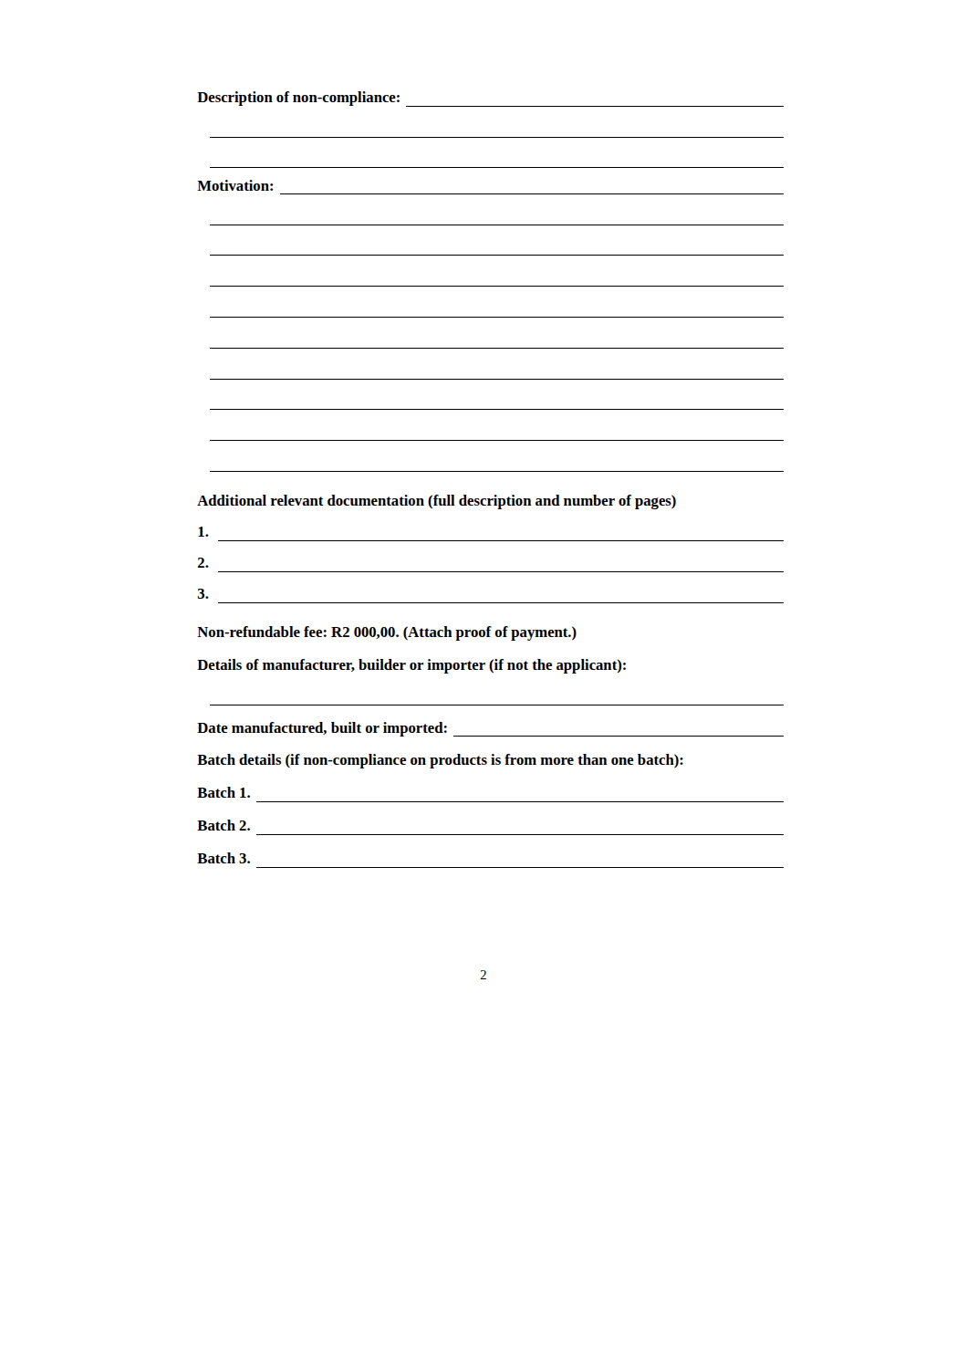Description of non-compliance:
Motivation:
Additional relevant documentation (full description and number of pages)
1.
2.
3.
Non-refundable fee: R2 000,00. (Attach proof of payment.)
Details of manufacturer, builder or importer (if not the applicant):
Date manufactured, built or imported:
Batch details (if non-compliance on products is from more than one batch):
Batch 1.
Batch 2.
Batch 3.
2